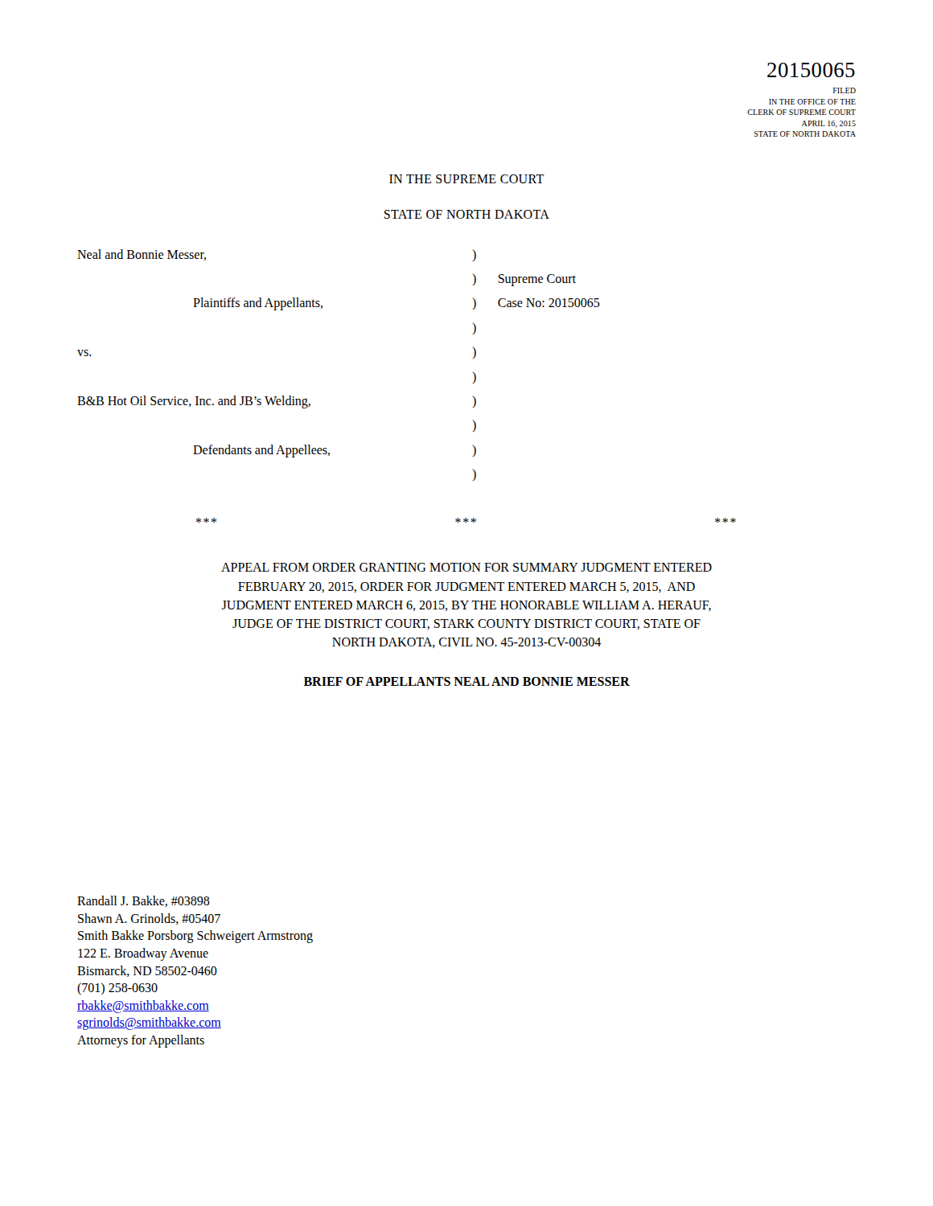20150065
FILED
IN THE OFFICE OF THE
CLERK OF SUPREME COURT
APRIL 16, 2015
STATE OF NORTH DAKOTA
IN THE SUPREME COURT
STATE OF NORTH DAKOTA
| Neal and Bonnie Messer, | ) | |
| | ) | Supreme Court |
| Plaintiffs and Appellants, | ) | Case No: 20150065 |
| | ) | |
| vs. | ) | |
| | ) | |
| B&B Hot Oil Service, Inc. and JB’s Welding, | ) | |
| | ) | |
| Defendants and Appellees, | ) | |
| | ) | |
*** *** ***
Appeal from Order Granting Motion for Summary Judgment Entered
February 20, 2015, Order for Judgment Entered March 5, 2015, and
Judgment Entered March 6, 2015, by the Honorable William A. Herauf,
Judge of the District Court, Stark County District Court, State of
North Dakota, Civil No. 45-2013-CV-00304
Brief of Appellants Neal and Bonnie Messer
Randall J. Bakke, #03898
Shawn A. Grinolds, #05407
Smith Bakke Porsborg Schweigert Armstrong
122 E. Broadway Avenue
Bismarck, ND 58502-0460
(701) 258-0630
rbakke@smithbakke.com
sgrinolds@smithbakke.com
Attorneys for Appellants